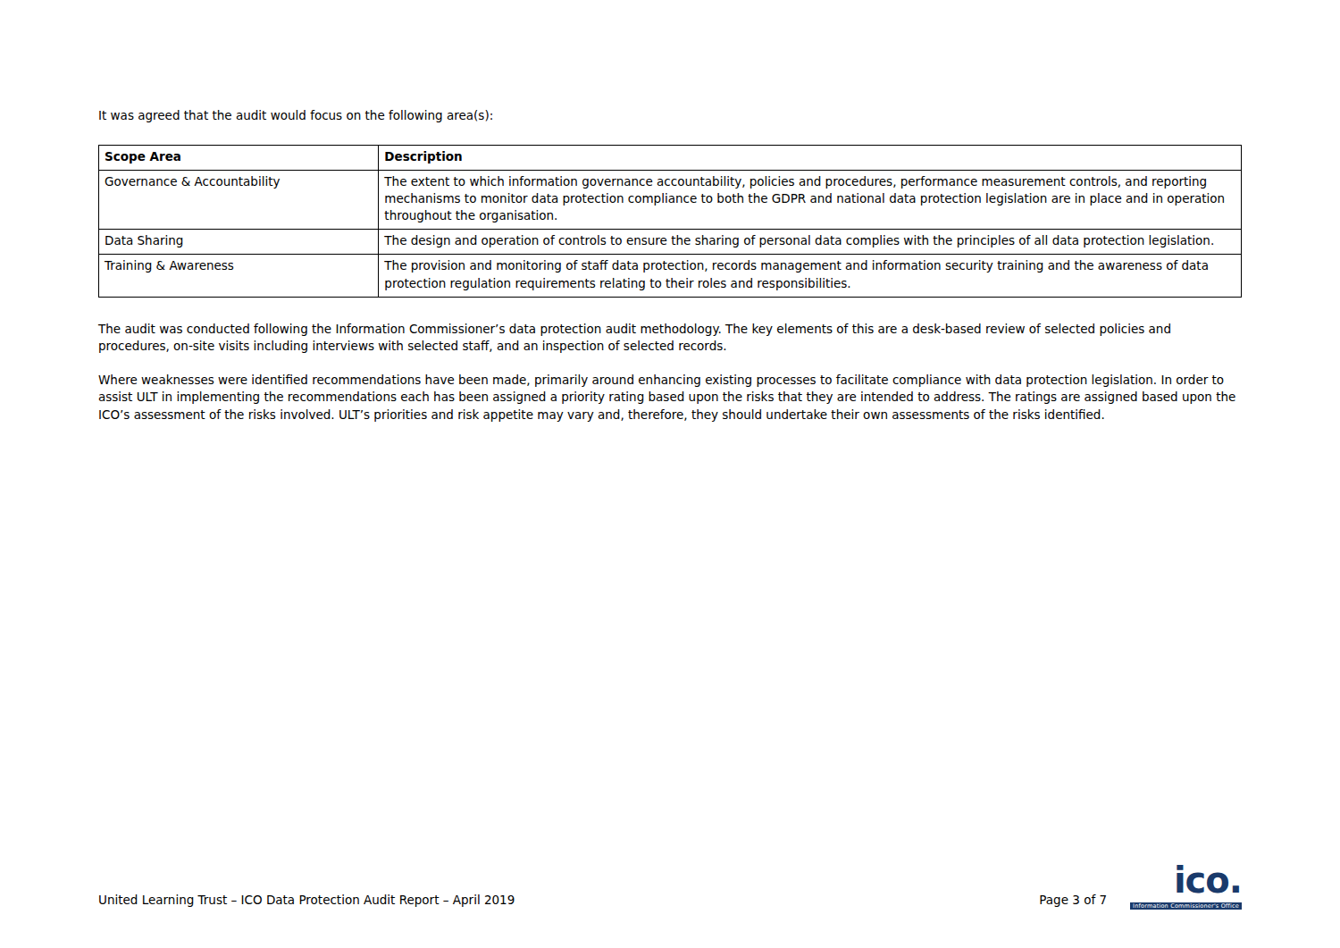It was agreed that the audit would focus on the following area(s):
| Scope Area | Description |
| --- | --- |
| Governance & Accountability | The extent to which information governance accountability, policies and procedures, performance measurement controls, and reporting mechanisms to monitor data protection compliance to both the GDPR and national data protection legislation are in place and in operation throughout the organisation. |
| Data Sharing | The design and operation of controls to ensure the sharing of personal data complies with the principles of all data protection legislation. |
| Training & Awareness | The provision and monitoring of staff data protection, records management and information security training and the awareness of data protection regulation requirements relating to their roles and responsibilities. |
The audit was conducted following the Information Commissioner’s data protection audit methodology. The key elements of this are a desk-based review of selected policies and procedures, on-site visits including interviews with selected staff, and an inspection of selected records.
Where weaknesses were identified recommendations have been made, primarily around enhancing existing processes to facilitate compliance with data protection legislation. In order to assist ULT in implementing the recommendations each has been assigned a priority rating based upon the risks that they are intended to address. The ratings are assigned based upon the ICO’s assessment of the risks involved. ULT’s priorities and risk appetite may vary and, therefore, they should undertake their own assessments of the risks identified.
United Learning Trust – ICO Data Protection Audit Report – April 2019
Page 3 of 7
ico.
Information Commissioner's Office